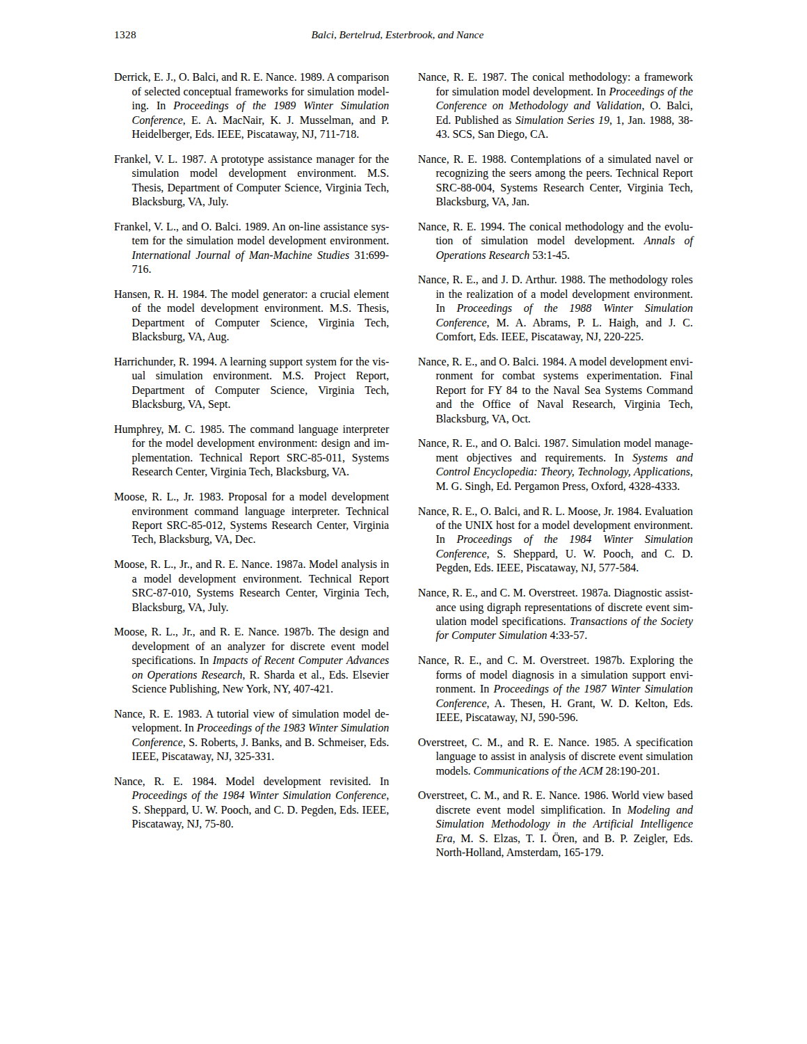1328
Balci, Bertelrud, Esterbrook, and Nance
Derrick, E. J., O. Balci, and R. E. Nance. 1989. A comparison of selected conceptual frameworks for simulation modeling. In Proceedings of the 1989 Winter Simulation Conference, E. A. MacNair, K. J. Musselman, and P. Heidelberger, Eds. IEEE, Piscataway, NJ, 711-718.
Frankel, V. L. 1987. A prototype assistance manager for the simulation model development environment. M.S. Thesis, Department of Computer Science, Virginia Tech, Blacksburg, VA, July.
Frankel, V. L., and O. Balci. 1989. An on-line assistance system for the simulation model development environment. International Journal of Man-Machine Studies 31:699-716.
Hansen, R. H. 1984. The model generator: a crucial element of the model development environment. M.S. Thesis, Department of Computer Science, Virginia Tech, Blacksburg, VA, Aug.
Harrichunder, R. 1994. A learning support system for the visual simulation environment. M.S. Project Report, Department of Computer Science, Virginia Tech, Blacksburg, VA, Sept.
Humphrey, M. C. 1985. The command language interpreter for the model development environment: design and implementation. Technical Report SRC-85-011, Systems Research Center, Virginia Tech, Blacksburg, VA.
Moose, R. L., Jr. 1983. Proposal for a model development environment command language interpreter. Technical Report SRC-85-012, Systems Research Center, Virginia Tech, Blacksburg, VA, Dec.
Moose, R. L., Jr., and R. E. Nance. 1987a. Model analysis in a model development environment. Technical Report SRC-87-010, Systems Research Center, Virginia Tech, Blacksburg, VA, July.
Moose, R. L., Jr., and R. E. Nance. 1987b. The design and development of an analyzer for discrete event model specifications. In Impacts of Recent Computer Advances on Operations Research, R. Sharda et al., Eds. Elsevier Science Publishing, New York, NY, 407-421.
Nance, R. E. 1983. A tutorial view of simulation model development. In Proceedings of the 1983 Winter Simulation Conference, S. Roberts, J. Banks, and B. Schmeiser, Eds. IEEE, Piscataway, NJ, 325-331.
Nance, R. E. 1984. Model development revisited. In Proceedings of the 1984 Winter Simulation Conference, S. Sheppard, U. W. Pooch, and C. D. Pegden, Eds. IEEE, Piscataway, NJ, 75-80.
Nance, R. E. 1987. The conical methodology: a framework for simulation model development. In Proceedings of the Conference on Methodology and Validation, O. Balci, Ed. Published as Simulation Series 19, 1, Jan. 1988, 38-43. SCS, San Diego, CA.
Nance, R. E. 1988. Contemplations of a simulated navel or recognizing the seers among the peers. Technical Report SRC-88-004, Systems Research Center, Virginia Tech, Blacksburg, VA, Jan.
Nance, R. E. 1994. The conical methodology and the evolution of simulation model development. Annals of Operations Research 53:1-45.
Nance, R. E., and J. D. Arthur. 1988. The methodology roles in the realization of a model development environment. In Proceedings of the 1988 Winter Simulation Conference, M. A. Abrams, P. L. Haigh, and J. C. Comfort, Eds. IEEE, Piscataway, NJ, 220-225.
Nance, R. E., and O. Balci. 1984. A model development environment for combat systems experimentation. Final Report for FY 84 to the Naval Sea Systems Command and the Office of Naval Research, Virginia Tech, Blacksburg, VA, Oct.
Nance, R. E., and O. Balci. 1987. Simulation model management objectives and requirements. In Systems and Control Encyclopedia: Theory, Technology, Applications, M. G. Singh, Ed. Pergamon Press, Oxford, 4328-4333.
Nance, R. E., O. Balci, and R. L. Moose, Jr. 1984. Evaluation of the UNIX host for a model development environment. In Proceedings of the 1984 Winter Simulation Conference, S. Sheppard, U. W. Pooch, and C. D. Pegden, Eds. IEEE, Piscataway, NJ, 577-584.
Nance, R. E., and C. M. Overstreet. 1987a. Diagnostic assistance using digraph representations of discrete event simulation model specifications. Transactions of the Society for Computer Simulation 4:33-57.
Nance, R. E., and C. M. Overstreet. 1987b. Exploring the forms of model diagnosis in a simulation support environment. In Proceedings of the 1987 Winter Simulation Conference, A. Thesen, H. Grant, W. D. Kelton, Eds. IEEE, Piscataway, NJ, 590-596.
Overstreet, C. M., and R. E. Nance. 1985. A specification language to assist in analysis of discrete event simulation models. Communications of the ACM 28:190-201.
Overstreet, C. M., and R. E. Nance. 1986. World view based discrete event model simplification. In Modeling and Simulation Methodology in the Artificial Intelligence Era, M. S. Elzas, T. I. Ören, and B. P. Zeigler, Eds. North-Holland, Amsterdam, 165-179.